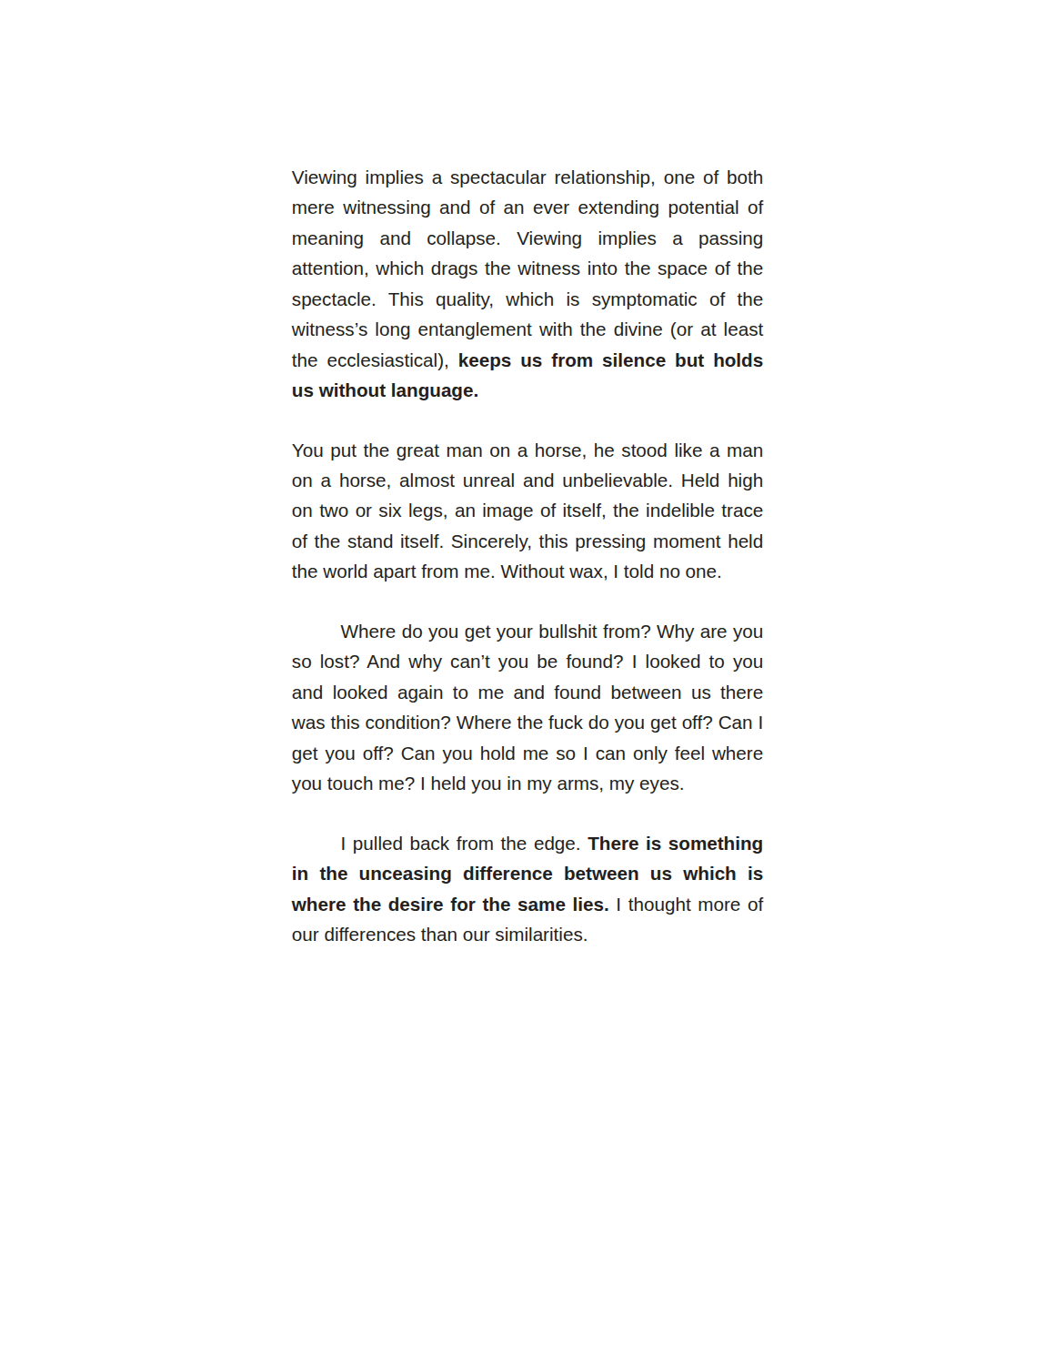Viewing implies a spectacular relationship, one of both mere witnessing and of an ever extending potential of meaning and collapse. Viewing implies a passing attention, which drags the witness into the space of the spectacle. This quality, which is symptomatic of the witness’s long entanglement with the divine (or at least the ecclesiastical), keeps us from silence but holds us without language.
You put the great man on a horse, he stood like a man on a horse, almost unreal and unbelievable. Held high on two or six legs, an image of itself, the indelible trace of the stand itself. Sincerely, this pressing moment held the world apart from me. Without wax, I told no one.
Where do you get your bullshit from? Why are you so lost? And why can’t you be found? I looked to you and looked again to me and found between us there was this condition? Where the fuck do you get off? Can I get you off? Can you hold me so I can only feel where you touch me? I held you in my arms, my eyes.
I pulled back from the edge. There is something in the unceasing difference between us which is where the desire for the same lies. I thought more of our differences than our similarities.